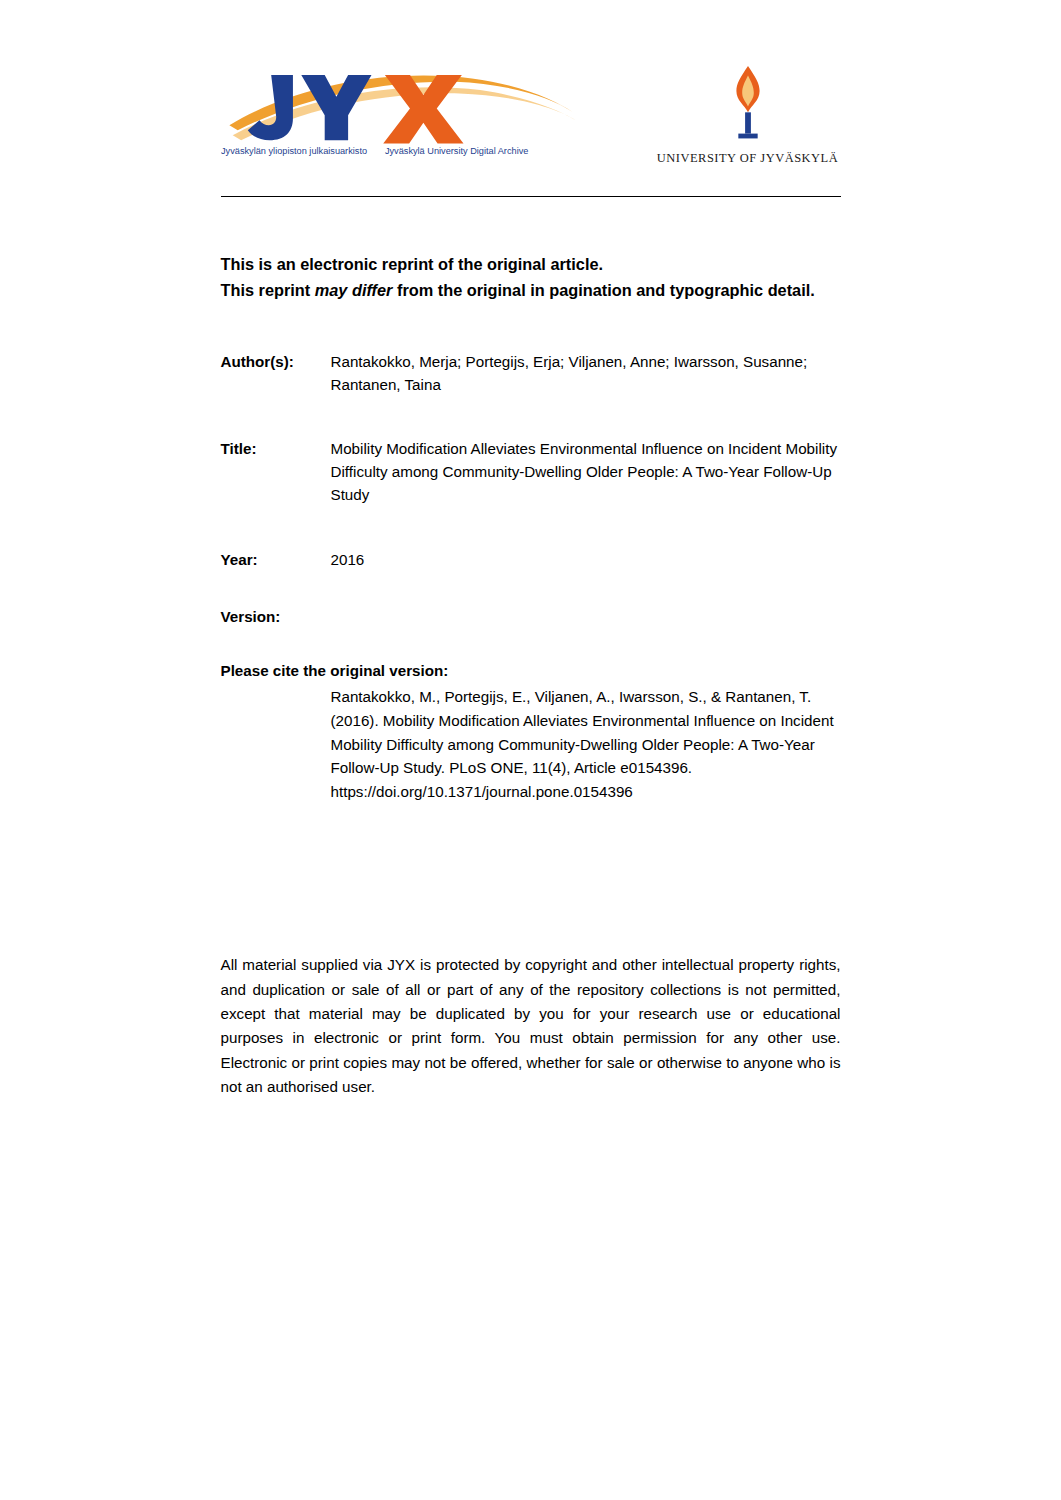Jyväskylän yliopiston julkaisuarkisto Jyväskylä University Digital Archive
UNIVERSITY OF JYVÄSKYLÄ
This is an electronic reprint of the original article.
This reprint may differ from the original in pagination and typographic detail.
Author(s):
Rantakokko, Merja; Portegijs, Erja; Viljanen, Anne; Iwarsson, Susanne; Rantanen, Taina
Title:
Mobility Modification Alleviates Environmental Influence on Incident Mobility Difficulty among Community-Dwelling Older People: A Two-Year Follow-Up Study
Year:
2016
Version:
Please cite the original version:
Rantakokko, M., Portegijs, E., Viljanen, A., Iwarsson, S., & Rantanen, T. (2016). Mobility Modification Alleviates Environmental Influence on Incident Mobility Difficulty among Community-Dwelling Older People: A Two-Year Follow-Up Study. PLoS ONE, 11(4), Article e0154396. https://doi.org/10.1371/journal.pone.0154396
All material supplied via JYX is protected by copyright and other intellectual property rights, and duplication or sale of all or part of any of the repository collections is not permitted, except that material may be duplicated by you for your research use or educational purposes in electronic or print form. You must obtain permission for any other use. Electronic or print copies may not be offered, whether for sale or otherwise to anyone who is not an authorised user.